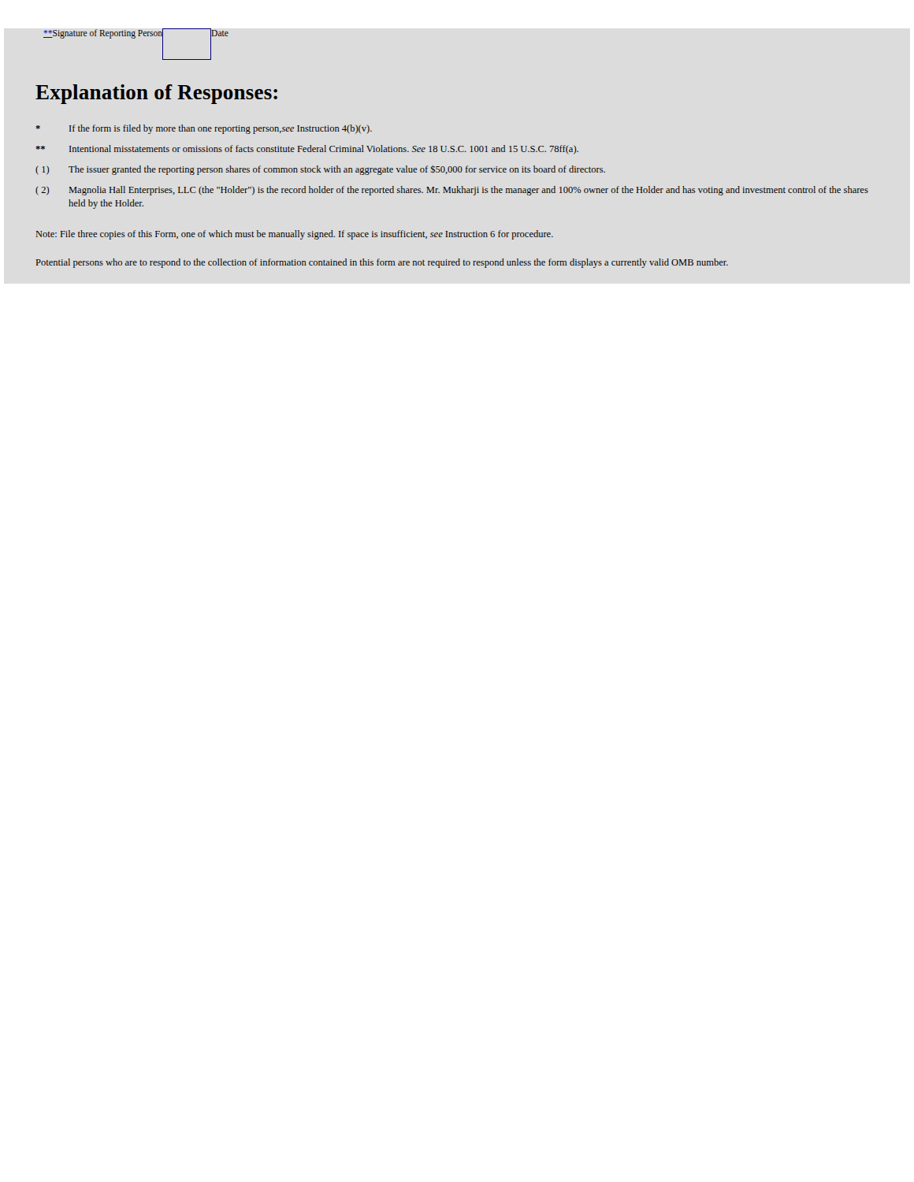| ** Signature of Reporting Person | | Date |
Explanation of Responses:
| * | If the form is filed by more than one reporting person, see Instruction 4(b)(v). |
| ** | Intentional misstatements or omissions of facts constitute Federal Criminal Violations. See 18 U.S.C. 1001 and 15 U.S.C. 78ff(a). |
| ( 1) | The issuer granted the reporting person shares of common stock with an aggregate value of $50,000 for service on its board of directors. |
| ( 2) | Magnolia Hall Enterprises, LLC (the "Holder") is the record holder of the reported shares. Mr. Mukharji is the manager and 100% owner of the Holder and has voting and investment control of the shares held by the Holder. |
Note: File three copies of this Form, one of which must be manually signed. If space is insufficient, see Instruction 6 for procedure.
Potential persons who are to respond to the collection of information contained in this form are not required to respond unless the form displays a currently valid OMB number.